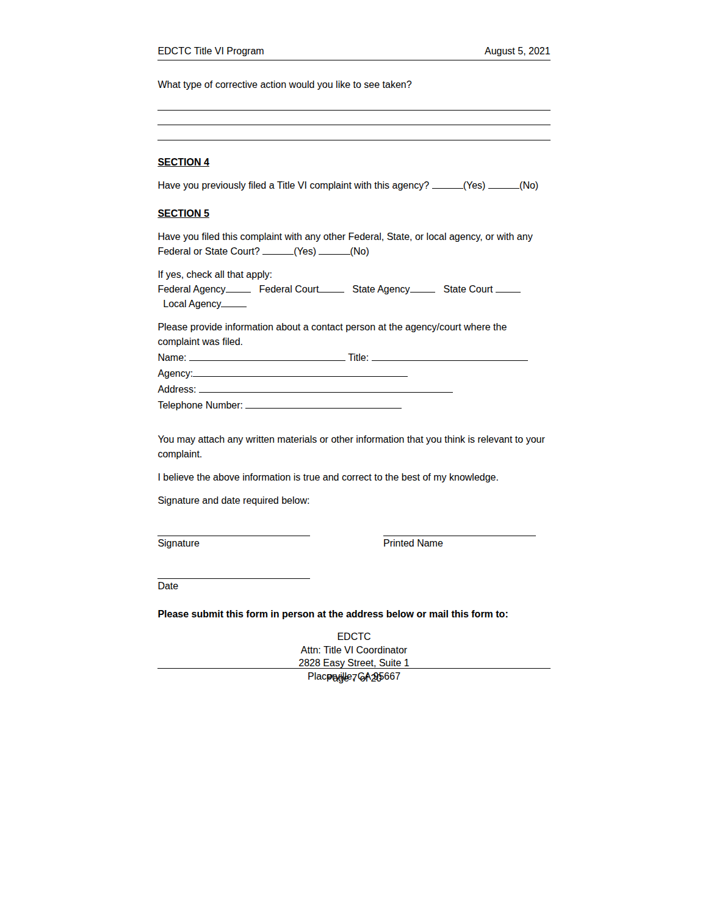EDCTC Title VI Program
August 5, 2021
What type of corrective action would you like to see taken?
SECTION 4
Have you previously filed a Title VI complaint with this agency? (Yes) (No)
SECTION 5
Have you filed this complaint with any other Federal, State, or local agency, or with any Federal or State Court? (Yes) (No)
If yes, check all that apply:
Federal Agency Federal Court State Agency State Court Local Agency
Please provide information about a contact person at the agency/court where the complaint was filed.
Name: Title:
Agency:
Address:
Telephone Number:
You may attach any written materials or other information that you think is relevant to your complaint.
I believe the above information is true and correct to the best of my knowledge.
Signature and date required below:
Signature
Printed Name
Date
Please submit this form in person at the address below or mail this form to:
EDCTC
Attn: Title VI Coordinator
2828 Easy Street, Suite 1
Placerville, CA 95667
Page 7 of 20